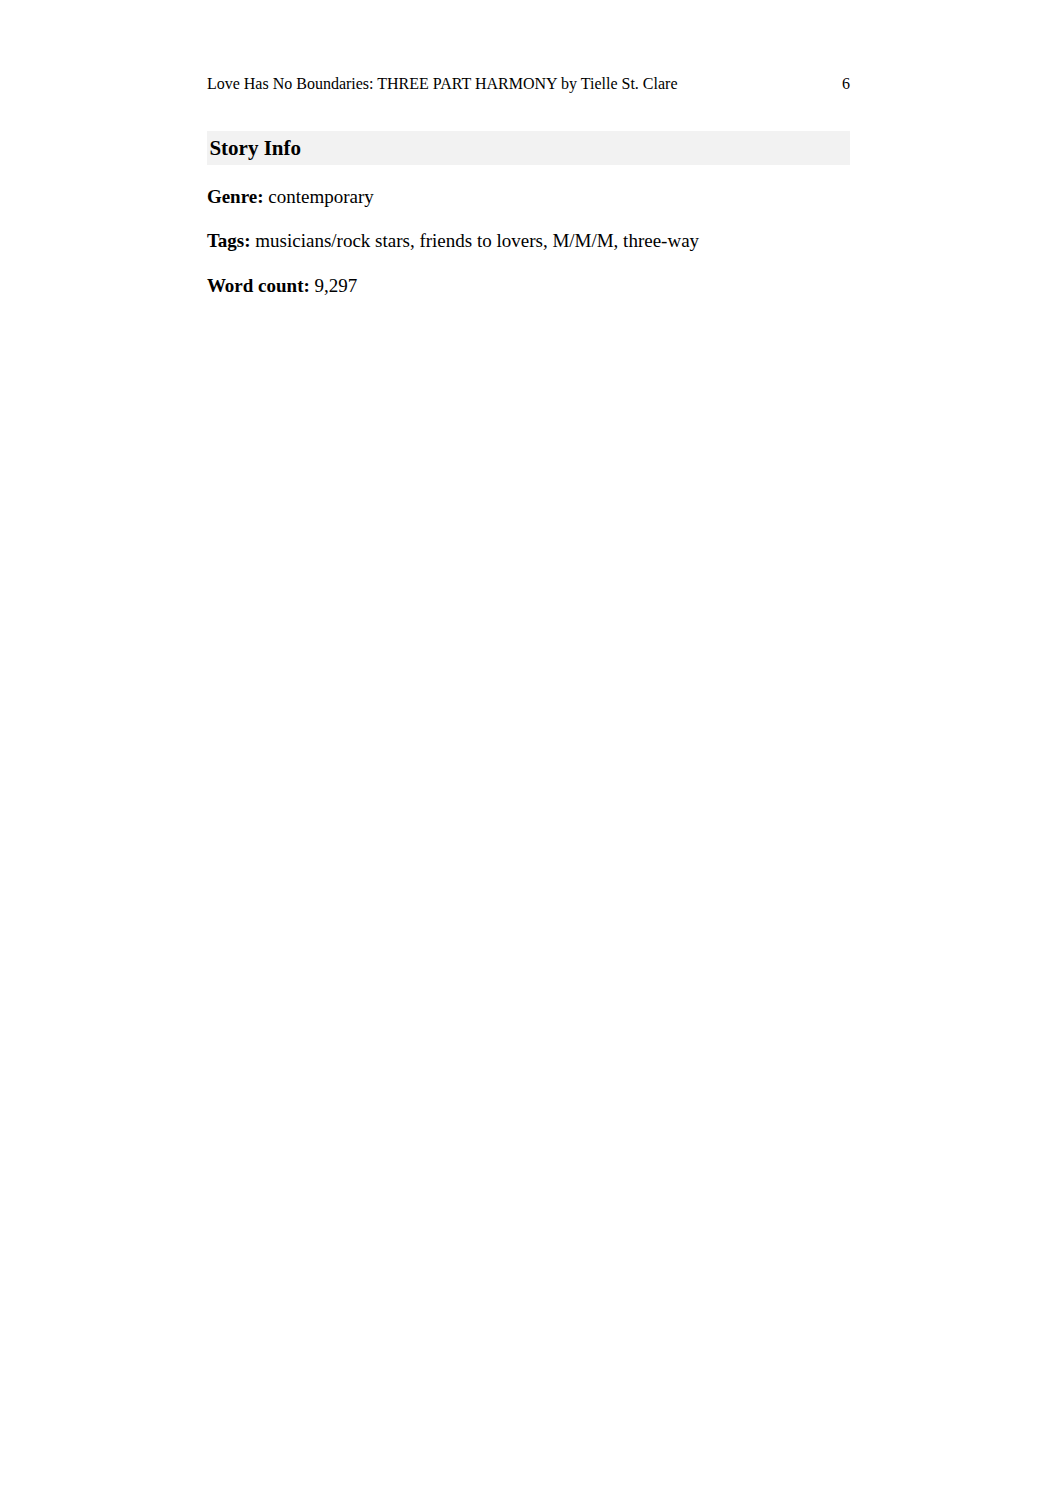Love Has No Boundaries: THREE PART HARMONY by Tielle St. Clare 6
Story Info
Genre: contemporary
Tags: musicians/rock stars, friends to lovers, M/M/M, three-way
Word count: 9,297